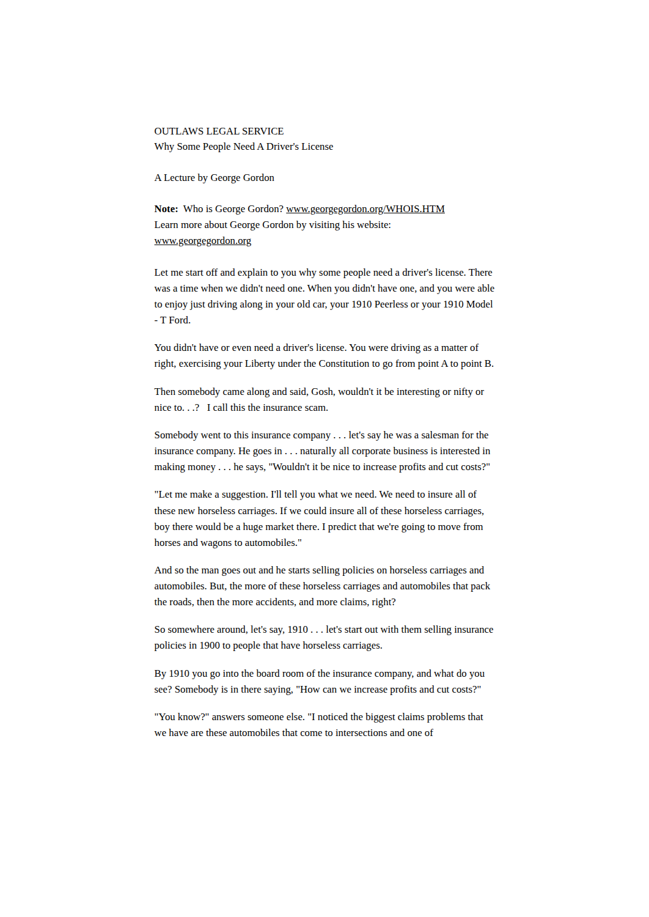OUTLAWS LEGAL SERVICE
Why Some People Need A Driver's License
A Lecture by George Gordon
Note: Who is George Gordon? www.georgegordon.org/WHOIS.HTM
Learn more about George Gordon by visiting his website:
www.georgegordon.org
Let me start off and explain to you why some people need a driver's license. There was a time when we didn't need one. When you didn't have one, and you were able to enjoy just driving along in your old car, your 1910 Peerless or your 1910 Model - T Ford.
You didn't have or even need a driver's license. You were driving as a matter of right, exercising your Liberty under the Constitution to go from point A to point B.
Then somebody came along and said, Gosh, wouldn't it be interesting or nifty or nice to. . .? I call this the insurance scam.
Somebody went to this insurance company . . . let's say he was a salesman for the insurance company. He goes in . . . naturally all corporate business is interested in making money . . . he says, "Wouldn't it be nice to increase profits and cut costs?"
"Let me make a suggestion. I'll tell you what we need. We need to insure all of these new horseless carriages. If we could insure all of these horseless carriages, boy there would be a huge market there. I predict that we're going to move from horses and wagons to automobiles."
And so the man goes out and he starts selling policies on horseless carriages and automobiles. But, the more of these horseless carriages and automobiles that pack the roads, then the more accidents, and more claims, right?
So somewhere around, let's say, 1910 . . . let's start out with them selling insurance policies in 1900 to people that have horseless carriages.
By 1910 you go into the board room of the insurance company, and what do you see? Somebody is in there saying, "How can we increase profits and cut costs?"
"You know?" answers someone else. "I noticed the biggest claims problems that we have are these automobiles that come to intersections and one of